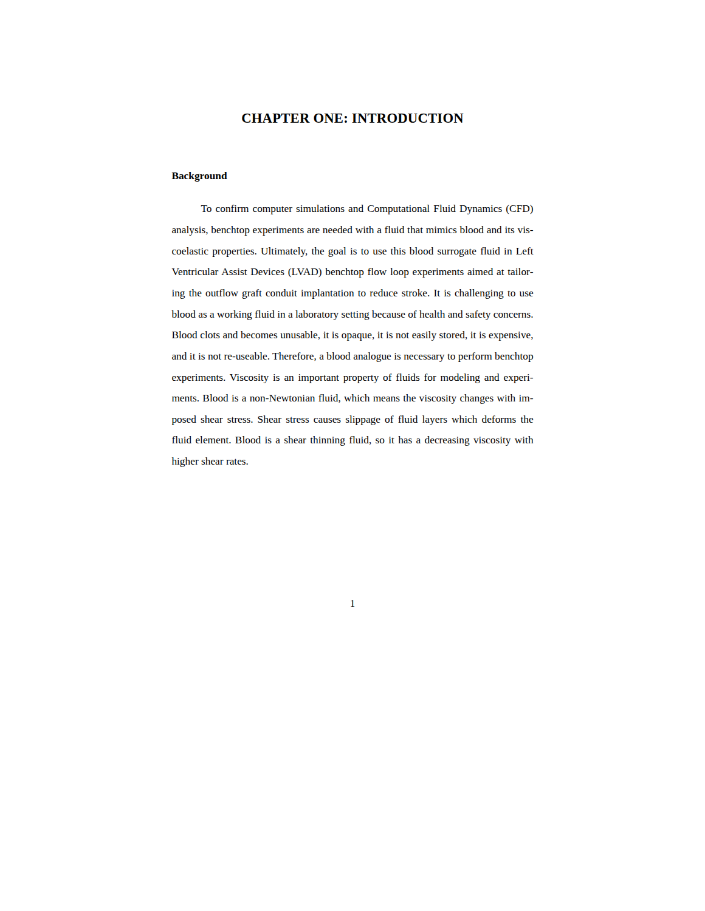CHAPTER ONE: INTRODUCTION
Background
To confirm computer simulations and Computational Fluid Dynamics (CFD) analysis, benchtop experiments are needed with a fluid that mimics blood and its viscoelastic properties. Ultimately, the goal is to use this blood surrogate fluid in Left Ventricular Assist Devices (LVAD) benchtop flow loop experiments aimed at tailoring the outflow graft conduit implantation to reduce stroke. It is challenging to use blood as a working fluid in a laboratory setting because of health and safety concerns. Blood clots and becomes unusable, it is opaque, it is not easily stored, it is expensive, and it is not re-useable. Therefore, a blood analogue is necessary to perform benchtop experiments. Viscosity is an important property of fluids for modeling and experiments. Blood is a non-Newtonian fluid, which means the viscosity changes with imposed shear stress. Shear stress causes slippage of fluid layers which deforms the fluid element. Blood is a shear thinning fluid, so it has a decreasing viscosity with higher shear rates.
1